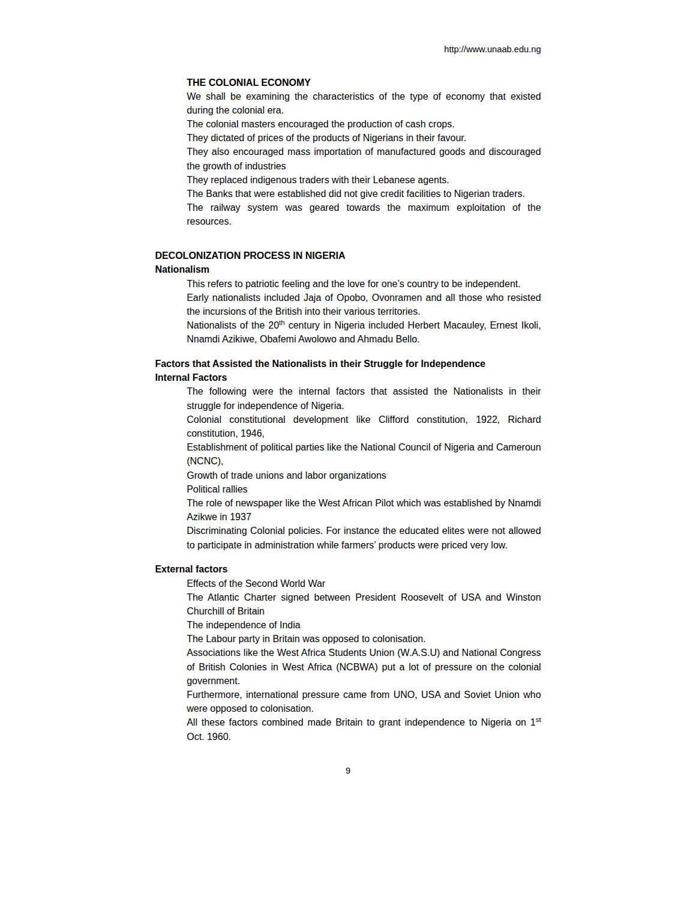http://www.unaab.edu.ng
THE COLONIAL ECONOMY
We shall be examining the characteristics of the type of economy that existed during the colonial era.
The colonial masters encouraged the production of cash crops.
They dictated of prices of the products of Nigerians in their favour.
They also encouraged mass importation of manufactured goods and discouraged the growth of industries
They replaced indigenous traders with their Lebanese agents.
The Banks that were established did not give credit facilities to Nigerian traders.
The railway system was geared towards the maximum exploitation of the resources.
DECOLONIZATION PROCESS IN NIGERIA
Nationalism
This refers to patriotic feeling and the love for one’s country to be independent.
Early nationalists included Jaja of Opobo, Ovonramen and all those who resisted the incursions of the British into their various territories.
Nationalists of the 20th century in Nigeria included Herbert Macauley, Ernest Ikoli, Nnamdi Azikiwe, Obafemi Awolowo and Ahmadu Bello.
Factors that Assisted the Nationalists in their Struggle for Independence
Internal Factors
The following were the internal factors that assisted the Nationalists in their struggle for independence of Nigeria.
Colonial constitutional development like Clifford constitution, 1922, Richard constitution, 1946,
Establishment of political parties like the National Council of Nigeria and Cameroun (NCNC),
Growth of trade unions and labor organizations
Political rallies
The role of newspaper like the West African Pilot which was established by Nnamdi Azikwe in 1937
Discriminating Colonial policies. For instance the educated elites were not allowed to participate in administration while farmers’ products were priced very low.
External factors
Effects of the Second World War
The Atlantic Charter signed between President Roosevelt of USA and Winston Churchill of Britain
The independence of India
The Labour party in Britain was opposed to colonisation.
Associations like the West Africa Students Union (W.A.S.U) and National Congress of British Colonies in West Africa (NCBWA) put a lot of pressure on the colonial government.
Furthermore, international pressure came from UNO, USA and Soviet Union who were opposed to colonisation.
All these factors combined made Britain to grant independence to Nigeria on 1st Oct. 1960.
9